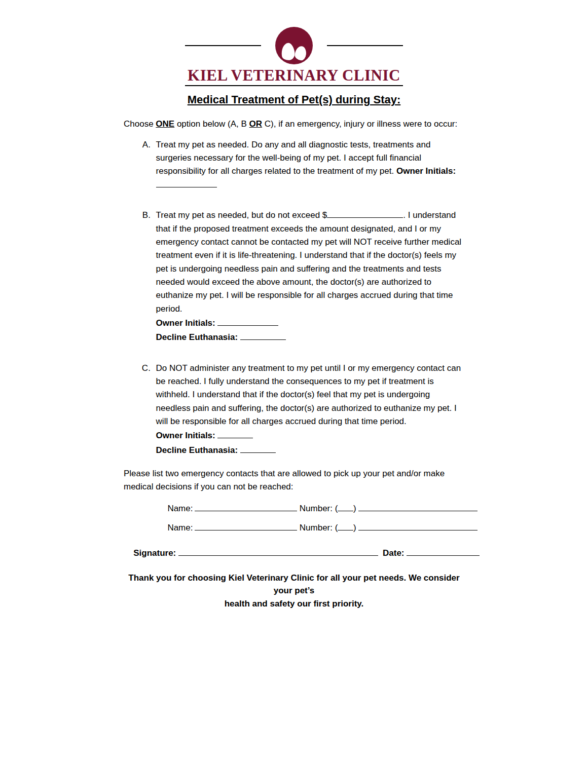Kiel Veterinary Clinic
Medical Treatment of Pet(s) during Stay:
Choose ONE option below (A, B OR C), if an emergency, injury or illness were to occur:
Treat my pet as needed. Do any and all diagnostic tests, treatments and surgeries necessary for the well-being of my pet. I accept full financial responsibility for all charges related to the treatment of my pet. Owner Initials:
Treat my pet as needed, but do not exceed $ . I understand that if the proposed treatment exceeds the amount designated, and I or my emergency contact cannot be contacted my pet will NOT receive further medical treatment even if it is life-threatening. I understand that if the doctor(s) feels my pet is undergoing needless pain and suffering and the treatments and tests needed would exceed the above amount, the doctor(s) are authorized to euthanize my pet. I will be responsible for all charges accrued during that time period. Owner Initials: Decline Euthanasia:
Do NOT administer any treatment to my pet until I or my emergency contact can be reached. I fully understand the consequences to my pet if treatment is withheld. I understand that if the doctor(s) feel that my pet is undergoing needless pain and suffering, the doctor(s) are authorized to euthanize my pet. I will be responsible for all charges accrued during that time period. Owner Initials: Decline Euthanasia:
Please list two emergency contacts that are allowed to pick up your pet and/or make medical decisions if you can not be reached:
| Name: | | Number: ( ) | |
| Name: | | Number: ( ) | |
Signature: Date:
Thank you for choosing Kiel Veterinary Clinic for all your pet needs. We consider your pet’s
health and safety our first priority.